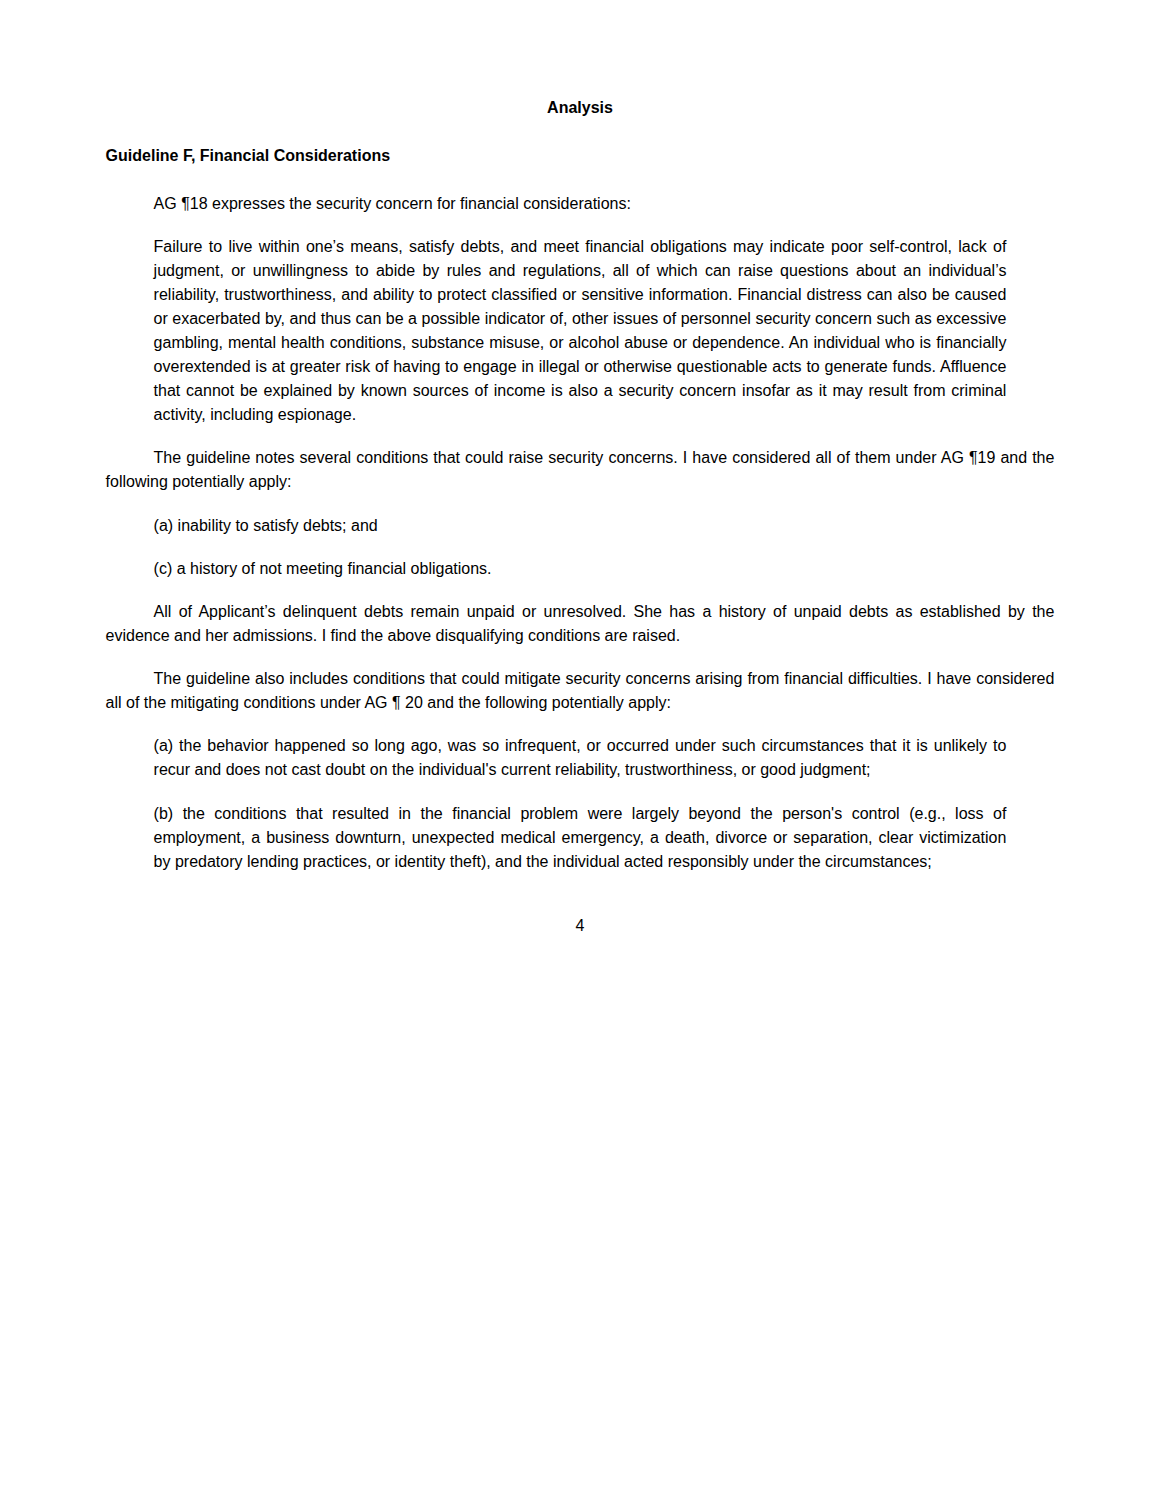Analysis
Guideline F, Financial Considerations
AG ¶18 expresses the security concern for financial considerations:
Failure to live within one’s means, satisfy debts, and meet financial obligations may indicate poor self-control, lack of judgment, or unwillingness to abide by rules and regulations, all of which can raise questions about an individual’s reliability, trustworthiness, and ability to protect classified or sensitive information. Financial distress can also be caused or exacerbated by, and thus can be a possible indicator of, other issues of personnel security concern such as excessive gambling, mental health conditions, substance misuse, or alcohol abuse or dependence. An individual who is financially overextended is at greater risk of having to engage in illegal or otherwise questionable acts to generate funds. Affluence that cannot be explained by known sources of income is also a security concern insofar as it may result from criminal activity, including espionage.
The guideline notes several conditions that could raise security concerns. I have considered all of them under AG ¶19 and the following potentially apply:
(a) inability to satisfy debts; and
(c) a history of not meeting financial obligations.
All of Applicant’s delinquent debts remain unpaid or unresolved. She has a history of unpaid debts as established by the evidence and her admissions. I find the above disqualifying conditions are raised.
The guideline also includes conditions that could mitigate security concerns arising from financial difficulties. I have considered all of the mitigating conditions under AG ¶ 20 and the following potentially apply:
(a) the behavior happened so long ago, was so infrequent, or occurred under such circumstances that it is unlikely to recur and does not cast doubt on the individual's current reliability, trustworthiness, or good judgment;
(b) the conditions that resulted in the financial problem were largely beyond the person's control (e.g., loss of employment, a business downturn, unexpected medical emergency, a death, divorce or separation, clear victimization by predatory lending practices, or identity theft), and the individual acted responsibly under the circumstances;
4